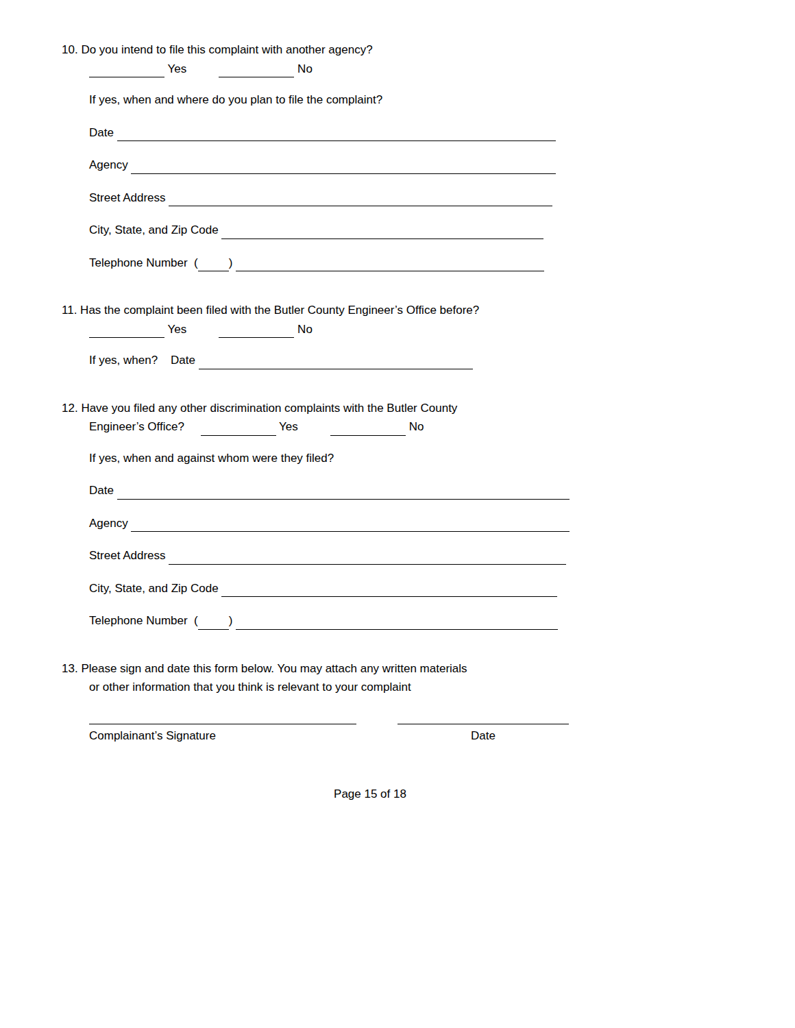10. Do you intend to file this complaint with another agency?
Yes No
If yes, when and where do you plan to file the complaint?
Date
Agency
Street Address
City, State, and Zip Code
Telephone Number ( )
11. Has the complaint been filed with the Butler County Engineer’s Office before?
Yes No
If yes, when? Date
12. Have you filed any other discrimination complaints with the Butler County
Engineer’s Office? Yes No
If yes, when and against whom were they filed?
Date
Agency
Street Address
City, State, and Zip Code
Telephone Number ( )
13. Please sign and date this form below. You may attach any written materials
or other information that you think is relevant to your complaint
Complainant’s Signature
Date
Page 15 of 18